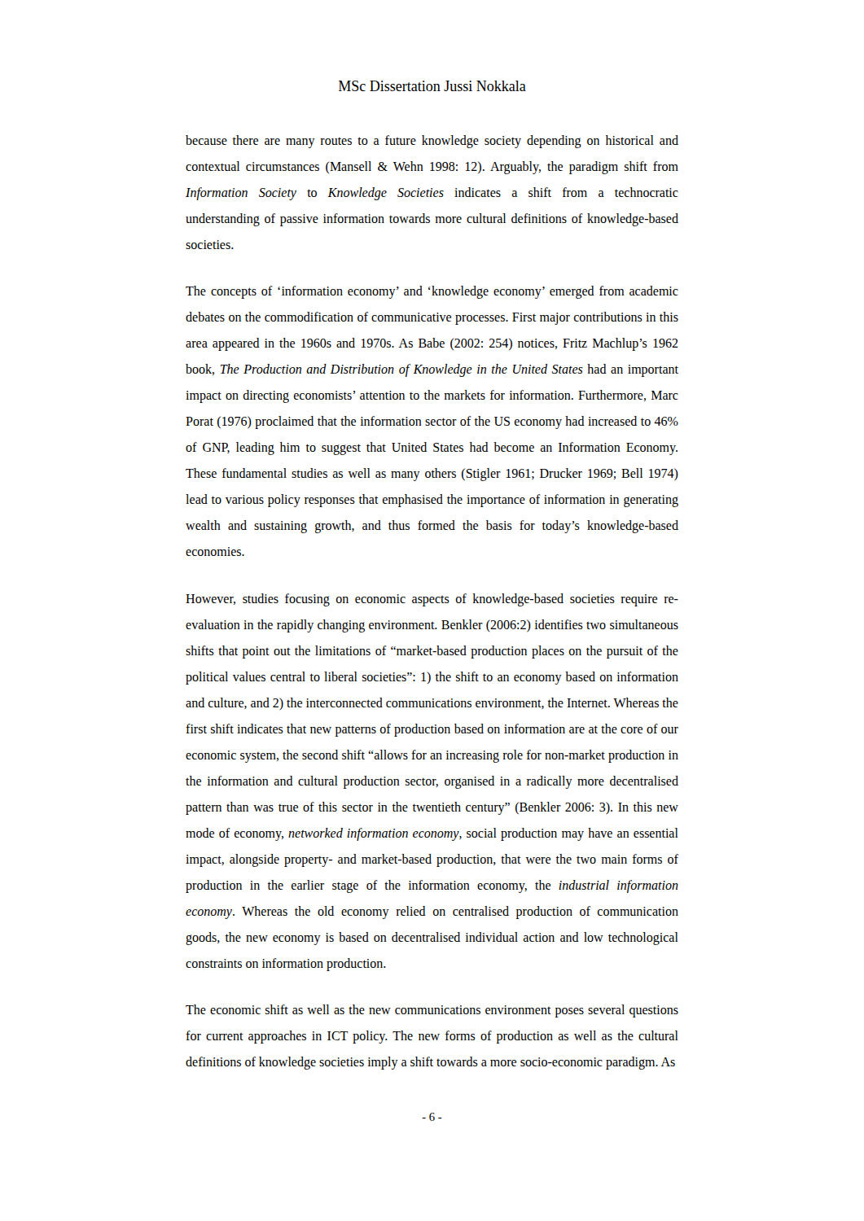MSc Dissertation Jussi Nokkala
because there are many routes to a future knowledge society depending on historical and contextual circumstances (Mansell & Wehn 1998: 12). Arguably, the paradigm shift from Information Society to Knowledge Societies indicates a shift from a technocratic understanding of passive information towards more cultural definitions of knowledge-based societies.
The concepts of ‘information economy’ and ‘knowledge economy’ emerged from academic debates on the commodification of communicative processes. First major contributions in this area appeared in the 1960s and 1970s. As Babe (2002: 254) notices, Fritz Machlup’s 1962 book, The Production and Distribution of Knowledge in the United States had an important impact on directing economists’ attention to the markets for information. Furthermore, Marc Porat (1976) proclaimed that the information sector of the US economy had increased to 46% of GNP, leading him to suggest that United States had become an Information Economy. These fundamental studies as well as many others (Stigler 1961; Drucker 1969; Bell 1974) lead to various policy responses that emphasised the importance of information in generating wealth and sustaining growth, and thus formed the basis for today’s knowledge-based economies.
However, studies focusing on economic aspects of knowledge-based societies require re-evaluation in the rapidly changing environment. Benkler (2006:2) identifies two simultaneous shifts that point out the limitations of “market-based production places on the pursuit of the political values central to liberal societies”: 1) the shift to an economy based on information and culture, and 2) the interconnected communications environment, the Internet. Whereas the first shift indicates that new patterns of production based on information are at the core of our economic system, the second shift “allows for an increasing role for non-market production in the information and cultural production sector, organised in a radically more decentralised pattern than was true of this sector in the twentieth century” (Benkler 2006: 3). In this new mode of economy, networked information economy, social production may have an essential impact, alongside property- and market-based production, that were the two main forms of production in the earlier stage of the information economy, the industrial information economy. Whereas the old economy relied on centralised production of communication goods, the new economy is based on decentralised individual action and low technological constraints on information production.
The economic shift as well as the new communications environment poses several questions for current approaches in ICT policy. The new forms of production as well as the cultural definitions of knowledge societies imply a shift towards a more socio-economic paradigm. As
- 6 -